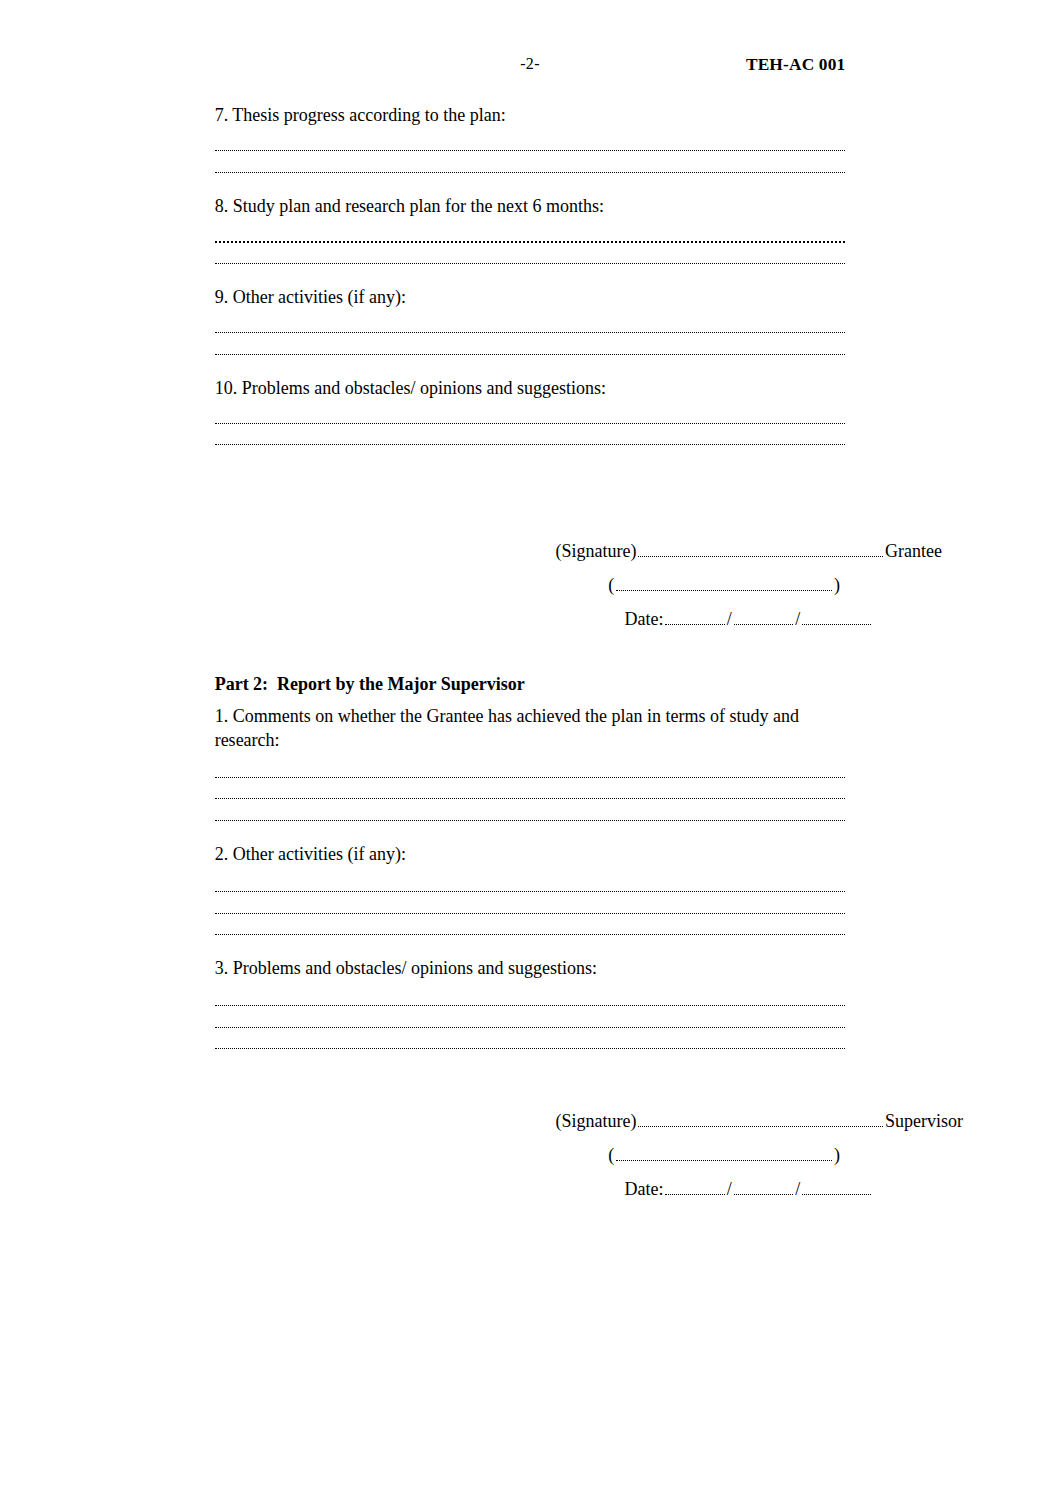-2- TEH-AC 001
7. Thesis progress according to the plan:
8. Study plan and research plan for the next 6 months:
9. Other activities (if any):
10. Problems and obstacles/ opinions and suggestions:
(Signature) Grantee
( )
Date: / /
Part 2: Report by the Major Supervisor
1. Comments on whether the Grantee has achieved the plan in terms of study and research:
2. Other activities (if any):
3. Problems and obstacles/ opinions and suggestions:
(Signature) Supervisor
( )
Date: / /